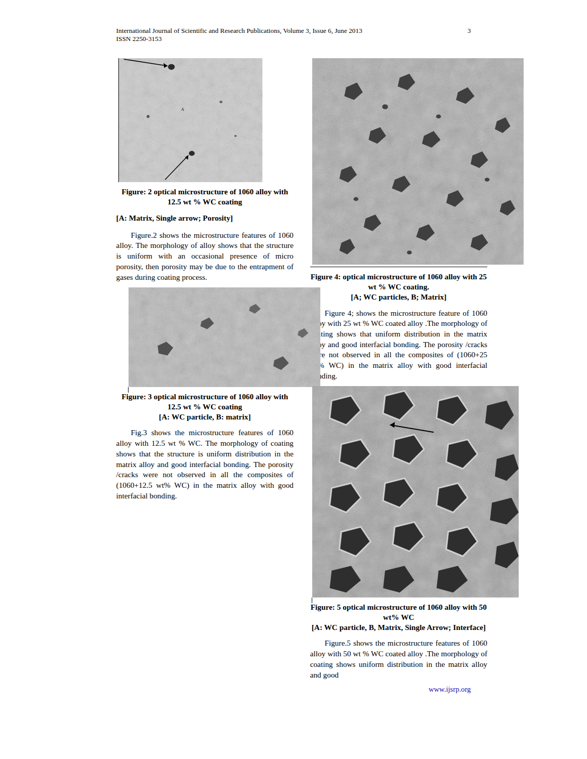International Journal of Scientific and Research Publications, Volume 3, Issue 6, June 2013
ISSN 2250-3153 3
A
Figure: 2 optical microstructure of 1060 alloy with 12.5 wt % WC coating
[A: Matrix, Single arrow; Porosity]
Figure.2 shows the microstructure features of 1060 alloy. The morphology of alloy shows that the structure is uniform with an occasional presence of micro porosity, then porosity may be due to the entrapment of gases during coating process.
Figure: 3 optical microstructure of 1060 alloy with 12.5 wt % WC coating
[A: WC particle, B: matrix]
Fig.3 shows the microstructure features of 1060 alloy with 12.5 wt % WC. The morphology of coating shows that the structure is uniform distribution in the matrix alloy and good interfacial bonding. The porosity /cracks were not observed in all the composites of (1060+12.5 wt% WC) in the matrix alloy with good interfacial bonding.
Figure 4: optical microstructure of 1060 alloy with 25 wt % WC coating.
[A; WC particles, B; Matrix]
Figure 4; shows the microstructure feature of 1060 alloy with 25 wt % WC coated alloy .The morphology of coating shows that uniform distribution in the matrix alloy and good interfacial bonding. The porosity /cracks were not observed in all the composites of (1060+25 wt% WC) in the matrix alloy with good interfacial bonding.
Figure: 5 optical microstructure of 1060 alloy with 50 wt% WC
[A: WC particle, B, Matrix, Single Arrow; Interface]
Figure.5 shows the microstructure features of 1060 alloy with 50 wt % WC coated alloy .The morphology of coating shows uniform distribution in the matrix alloy and good
www.ijsrp.org